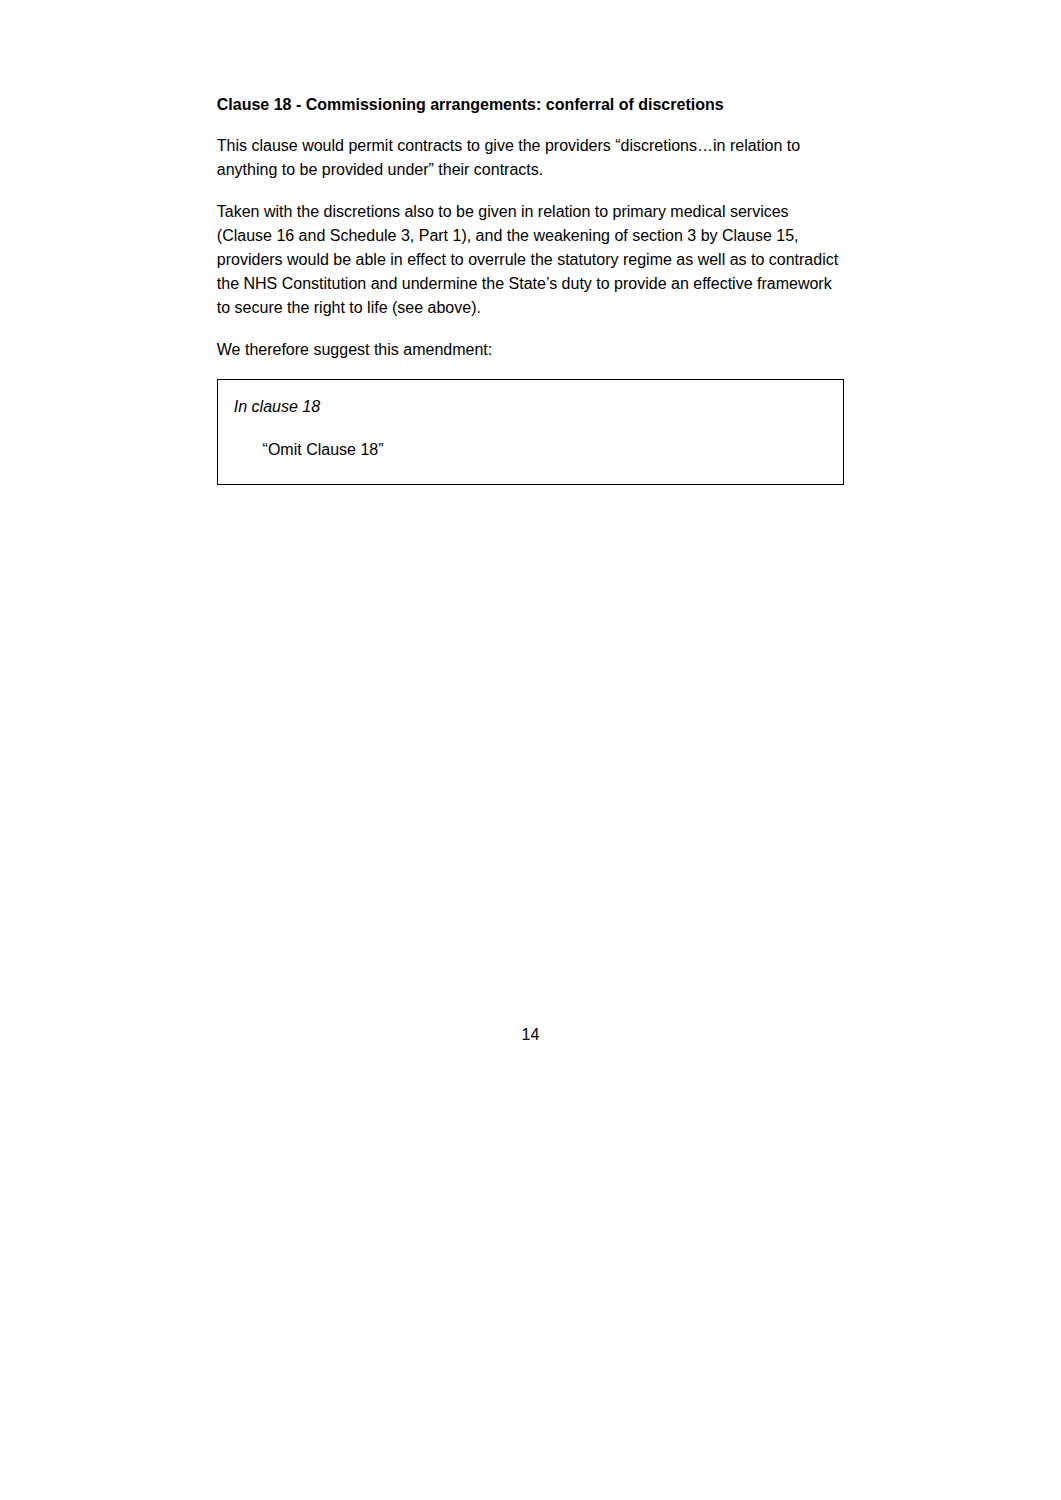Clause 18 - Commissioning arrangements: conferral of discretions
This clause would permit contracts to give the providers “discretions…in relation to anything to be provided under” their contracts.
Taken with the discretions also to be given in relation to primary medical services (Clause 16 and Schedule 3, Part 1), and the weakening of section 3 by Clause 15, providers would be able in effect to overrule the statutory regime as well as to contradict the NHS Constitution and undermine the State’s duty to provide an effective framework to secure the right to life (see above).
We therefore suggest this amendment:
In clause 18
“Omit Clause 18”
14